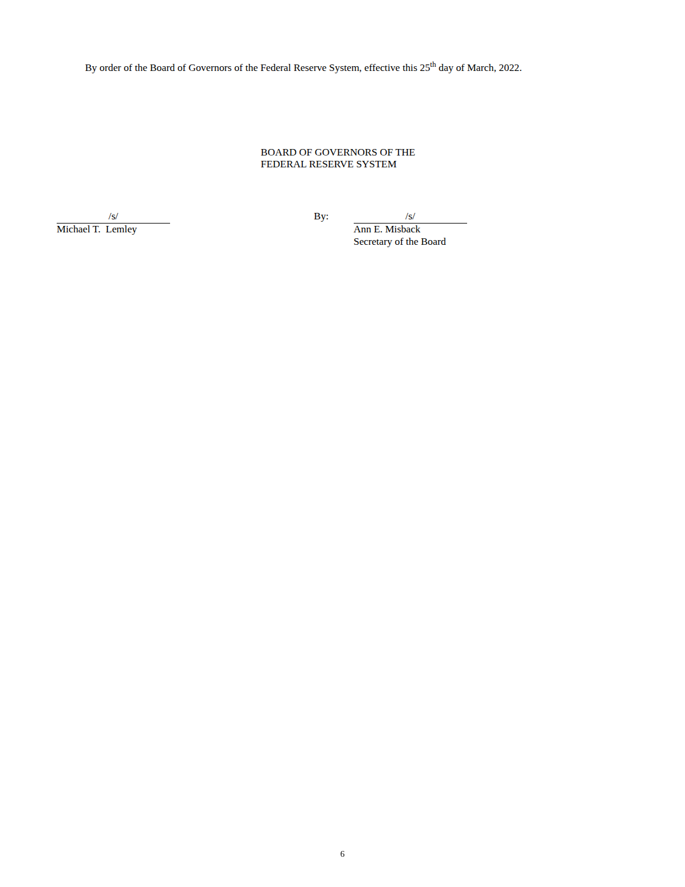By order of the Board of Governors of the Federal Reserve System, effective this 25th day of March, 2022.
BOARD OF GOVERNORS OF THE
FEDERAL RESERVE SYSTEM
| /s/ Michael T. Lemley | By: /s/ Ann E. Misback Secretary of the Board |
6